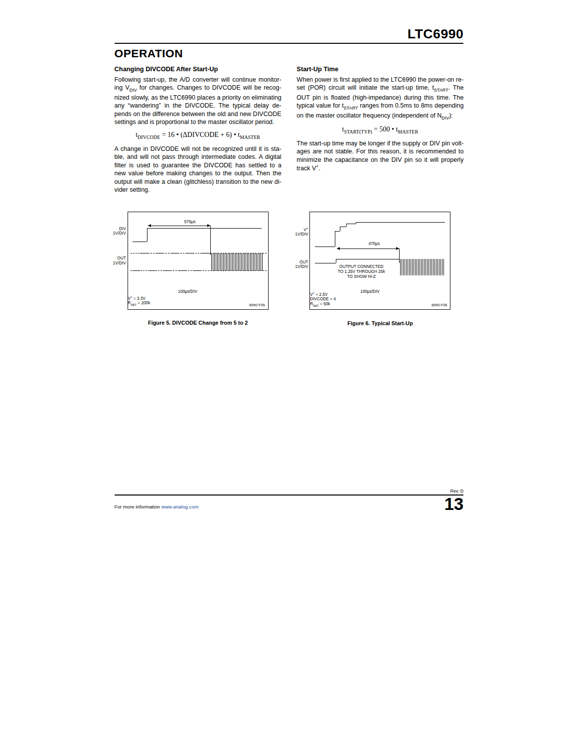LTC6990
OPERATION
Changing DIVCODE After Start-Up
Following start-up, the A/D converter will continue monitoring VDIV for changes. Changes to DIVCODE will be recognized slowly, as the LTC6990 places a priority on eliminating any “wandering” in the DIVCODE. The typical delay depends on the difference between the old and new DIVCODE settings and is proportional to the master oscillator period.
tDIVCODE = 16 • (ΔDIVCODE + 6) • tMASTER
A change in DIVCODE will not be recognized until it is stable, and will not pass through intermediate codes. A digital filter is used to guarantee the DIVCODE has settled to a new value before making changes to the output. Then the output will make a clean (glitchless) transition to the new divider setting.
Start-Up Time
When power is first applied to the LTC6990 the power-on reset (POR) circuit will initiate the start-up time, tSTART. The OUT pin is floated (high-impedance) during this time. The typical value for tSTART ranges from 0.5ms to 8ms depending on the master oscillator frequency (independent of NDIV):
tSTART(TYP) = 500 • tMASTER
The start-up time may be longer if the supply or DIV pin voltages are not stable. For this reason, it is recommended to minimize the capacitance on the DIV pin so it will properly track V+.
DIV
1V/DIV
OUT
1V/DIV
576µs
100µs/DIV
6990 F05
V+ = 3.3V
RSET = 200k
Figure 5. DIVCODE Change from 5 to 2
V+
1V/DIV
OUT
1V/DIV
470µs
OUTPUT CONNECTED
TO 1.25V THROUGH 25k
TO SHOW Hi-Z
100µs/DIV
6990 F06
V+ = 2.5V
DIVCODE = 4
RSET = 50k
Figure 6. Typical Start-Up
Rev. D
For more information www.analog.com
13